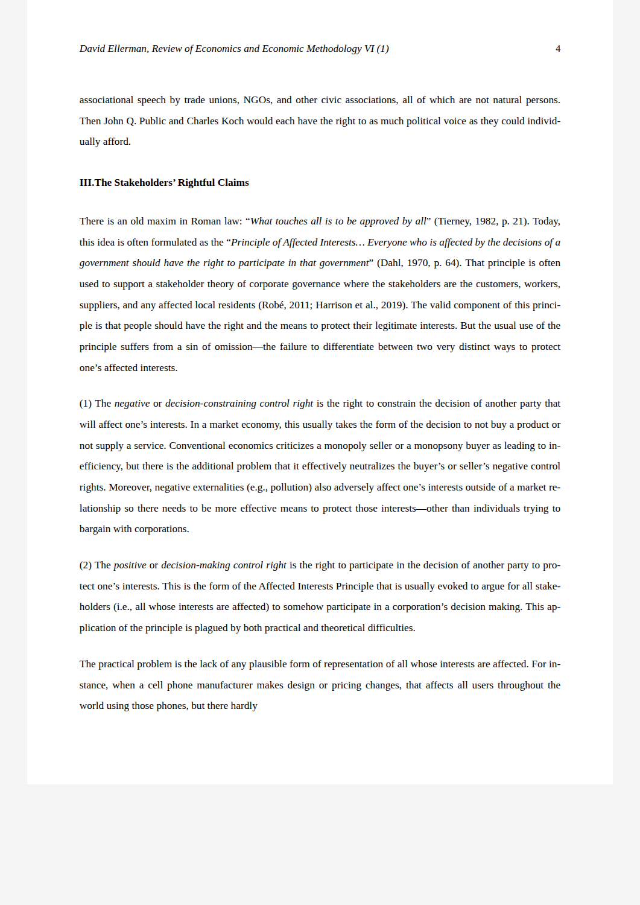David Ellerman, Review of Economics and Economic Methodology VI (1) 4
associational speech by trade unions, NGOs, and other civic associations, all of which are not natural persons. Then John Q. Public and Charles Koch would each have the right to as much political voice as they could individually afford.
III.The Stakeholders’ Rightful Claims
There is an old maxim in Roman law: “What touches all is to be approved by all” (Tierney, 1982, p. 21). Today, this idea is often formulated as the “Principle of Affected Interests… Everyone who is affected by the decisions of a government should have the right to participate in that government” (Dahl, 1970, p. 64). That principle is often used to support a stakeholder theory of corporate governance where the stakeholders are the customers, workers, suppliers, and any affected local residents (Robé, 2011; Harrison et al., 2019). The valid component of this principle is that people should have the right and the means to protect their legitimate interests. But the usual use of the principle suffers from a sin of omission—the failure to differentiate between two very distinct ways to protect one’s affected interests.
(1) The negative or decision-constraining control right is the right to constrain the decision of another party that will affect one’s interests. In a market economy, this usually takes the form of the decision to not buy a product or not supply a service. Conventional economics criticizes a monopoly seller or a monopsony buyer as leading to inefficiency, but there is the additional problem that it effectively neutralizes the buyer’s or seller’s negative control rights. Moreover, negative externalities (e.g., pollution) also adversely affect one’s interests outside of a market relationship so there needs to be more effective means to protect those interests—other than individuals trying to bargain with corporations.
(2) The positive or decision-making control right is the right to participate in the decision of another party to protect one’s interests. This is the form of the Affected Interests Principle that is usually evoked to argue for all stakeholders (i.e., all whose interests are affected) to somehow participate in a corporation’s decision making. This application of the principle is plagued by both practical and theoretical difficulties.
The practical problem is the lack of any plausible form of representation of all whose interests are affected. For instance, when a cell phone manufacturer makes design or pricing changes, that affects all users throughout the world using those phones, but there hardly